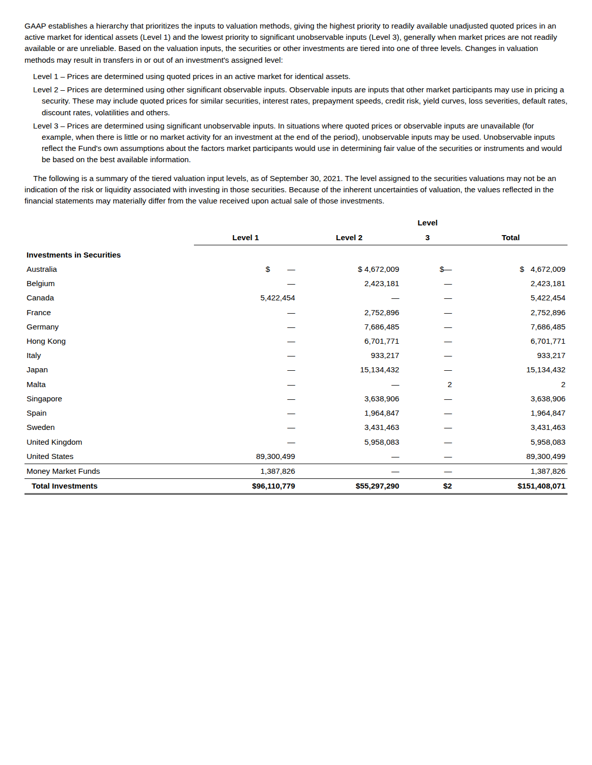GAAP establishes a hierarchy that prioritizes the inputs to valuation methods, giving the highest priority to readily available unadjusted quoted prices in an active market for identical assets (Level 1) and the lowest priority to significant unobservable inputs (Level 3), generally when market prices are not readily available or are unreliable. Based on the valuation inputs, the securities or other investments are tiered into one of three levels. Changes in valuation methods may result in transfers in or out of an investment's assigned level:
Level 1 – Prices are determined using quoted prices in an active market for identical assets.
Level 2 – Prices are determined using other significant observable inputs. Observable inputs are inputs that other market participants may use in pricing a security. These may include quoted prices for similar securities, interest rates, prepayment speeds, credit risk, yield curves, loss severities, default rates, discount rates, volatilities and others.
Level 3 – Prices are determined using significant unobservable inputs. In situations where quoted prices or observable inputs are unavailable (for example, when there is little or no market activity for an investment at the end of the period), unobservable inputs may be used. Unobservable inputs reflect the Fund's own assumptions about the factors market participants would use in determining fair value of the securities or instruments and would be based on the best available information.
The following is a summary of the tiered valuation input levels, as of September 30, 2021. The level assigned to the securities valuations may not be an indication of the risk or liquidity associated with investing in those securities. Because of the inherent uncertainties of valuation, the values reflected in the financial statements may materially differ from the value received upon actual sale of those investments.
| | | | Level | |
| --- | --- | --- | --- | --- |
| | Level 1 | Level 2 | 3 | Total |
| Investments in Securities |
| Australia | $ — | $ 4,672,009 | $— | $ 4,672,009 |
| Belgium | — | 2,423,181 | — | 2,423,181 |
| Canada | 5,422,454 | — | — | 5,422,454 |
| France | — | 2,752,896 | — | 2,752,896 |
| Germany | — | 7,686,485 | — | 7,686,485 |
| Hong Kong | — | 6,701,771 | — | 6,701,771 |
| Italy | — | 933,217 | — | 933,217 |
| Japan | — | 15,134,432 | — | 15,134,432 |
| Malta | — | — | 2 | 2 |
| Singapore | — | 3,638,906 | — | 3,638,906 |
| Spain | — | 1,964,847 | — | 1,964,847 |
| Sweden | — | 3,431,463 | — | 3,431,463 |
| United Kingdom | — | 5,958,083 | — | 5,958,083 |
| United States | 89,300,499 | — | — | 89,300,499 |
| Money Market Funds | 1,387,826 | — | — | 1,387,826 |
| Total Investments | $96,110,779 | $55,297,290 | $2 | $151,408,071 |